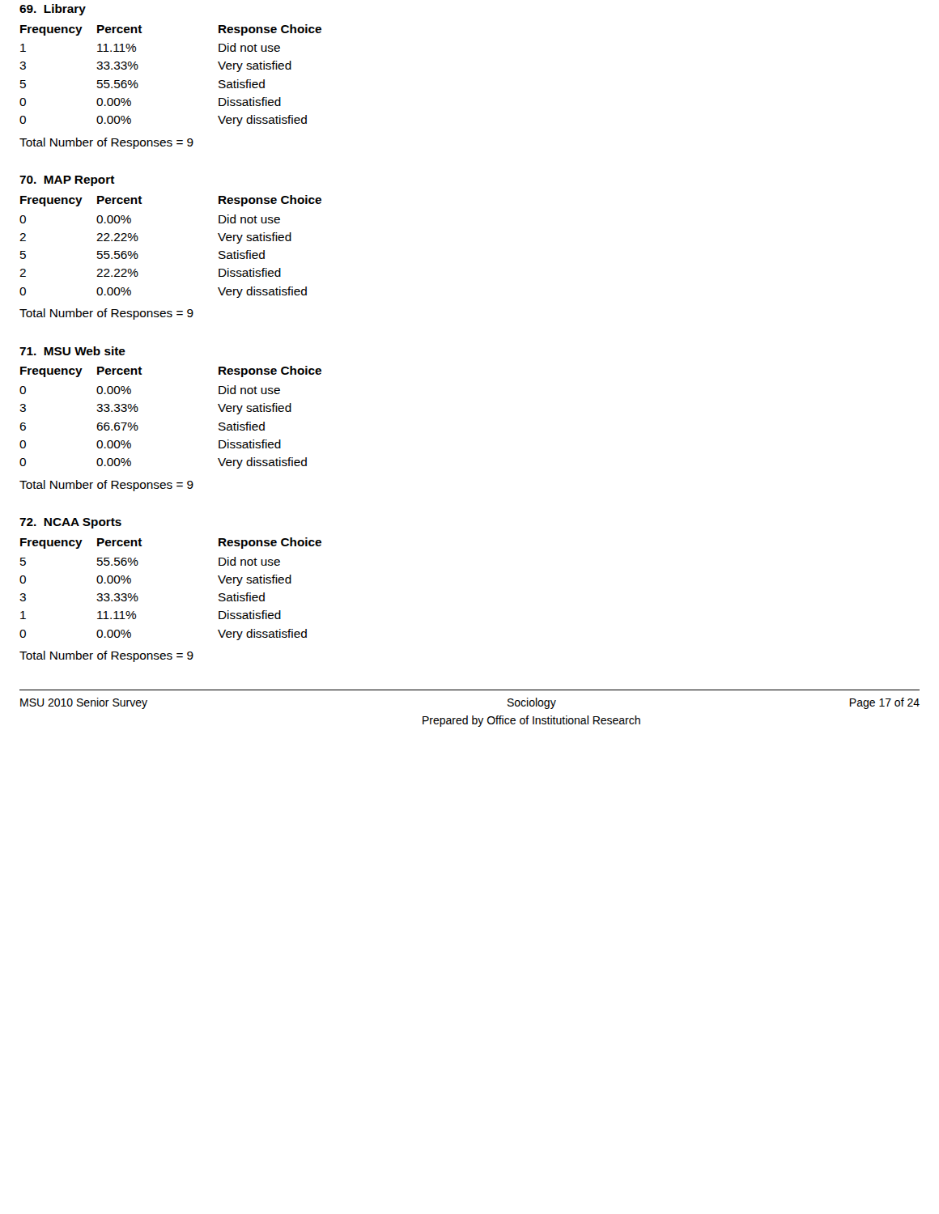69. Library
| Frequency | Percent | Response Choice |
| --- | --- | --- |
| 1 | 11.11% | Did not use |
| 3 | 33.33% | Very satisfied |
| 5 | 55.56% | Satisfied |
| 0 | 0.00% | Dissatisfied |
| 0 | 0.00% | Very dissatisfied |
Total Number of Responses = 9
70. MAP Report
| Frequency | Percent | Response Choice |
| --- | --- | --- |
| 0 | 0.00% | Did not use |
| 2 | 22.22% | Very satisfied |
| 5 | 55.56% | Satisfied |
| 2 | 22.22% | Dissatisfied |
| 0 | 0.00% | Very dissatisfied |
Total Number of Responses = 9
71. MSU Web site
| Frequency | Percent | Response Choice |
| --- | --- | --- |
| 0 | 0.00% | Did not use |
| 3 | 33.33% | Very satisfied |
| 6 | 66.67% | Satisfied |
| 0 | 0.00% | Dissatisfied |
| 0 | 0.00% | Very dissatisfied |
Total Number of Responses = 9
72. NCAA Sports
| Frequency | Percent | Response Choice |
| --- | --- | --- |
| 5 | 55.56% | Did not use |
| 0 | 0.00% | Very satisfied |
| 3 | 33.33% | Satisfied |
| 1 | 11.11% | Dissatisfied |
| 0 | 0.00% | Very dissatisfied |
Total Number of Responses = 9
| MSU 2010 Senior Survey | Sociology | Page 17 of 24 |
| | Prepared by Office of Institutional Research | |